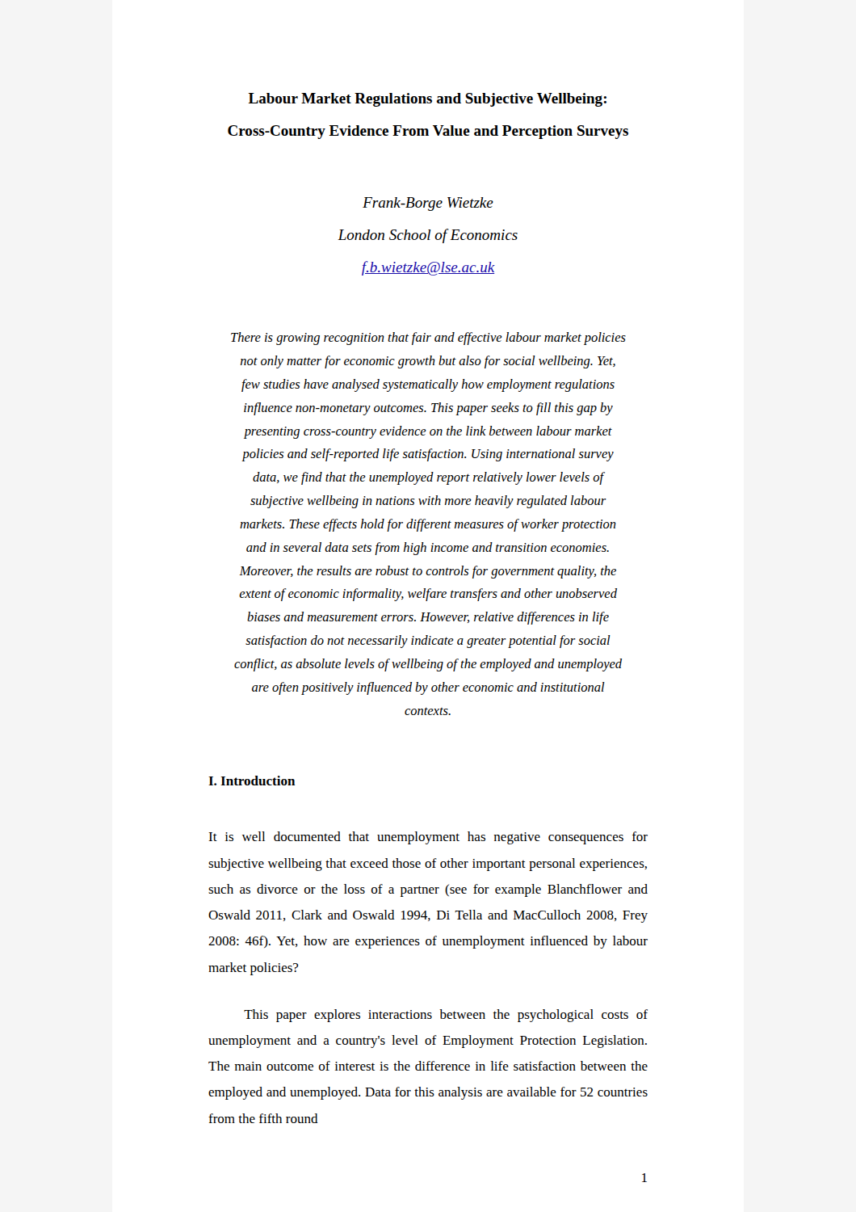Labour Market Regulations and Subjective Wellbeing: Cross-Country Evidence From Value and Perception Surveys
Frank-Borge Wietzke London School of Economics f.b.wietzke@lse.ac.uk
There is growing recognition that fair and effective labour market policies not only matter for economic growth but also for social wellbeing. Yet, few studies have analysed systematically how employment regulations influence non-monetary outcomes. This paper seeks to fill this gap by presenting cross-country evidence on the link between labour market policies and self-reported life satisfaction. Using international survey data, we find that the unemployed report relatively lower levels of subjective wellbeing in nations with more heavily regulated labour markets. These effects hold for different measures of worker protection and in several data sets from high income and transition economies. Moreover, the results are robust to controls for government quality, the extent of economic informality, welfare transfers and other unobserved biases and measurement errors. However, relative differences in life satisfaction do not necessarily indicate a greater potential for social conflict, as absolute levels of wellbeing of the employed and unemployed are often positively influenced by other economic and institutional contexts.
I. Introduction
It is well documented that unemployment has negative consequences for subjective wellbeing that exceed those of other important personal experiences, such as divorce or the loss of a partner (see for example Blanchflower and Oswald 2011, Clark and Oswald 1994, Di Tella and MacCulloch 2008, Frey 2008: 46f). Yet, how are experiences of unemployment influenced by labour market policies?
This paper explores interactions between the psychological costs of unemployment and a country's level of Employment Protection Legislation. The main outcome of interest is the difference in life satisfaction between the employed and unemployed. Data for this analysis are available for 52 countries from the fifth round
1